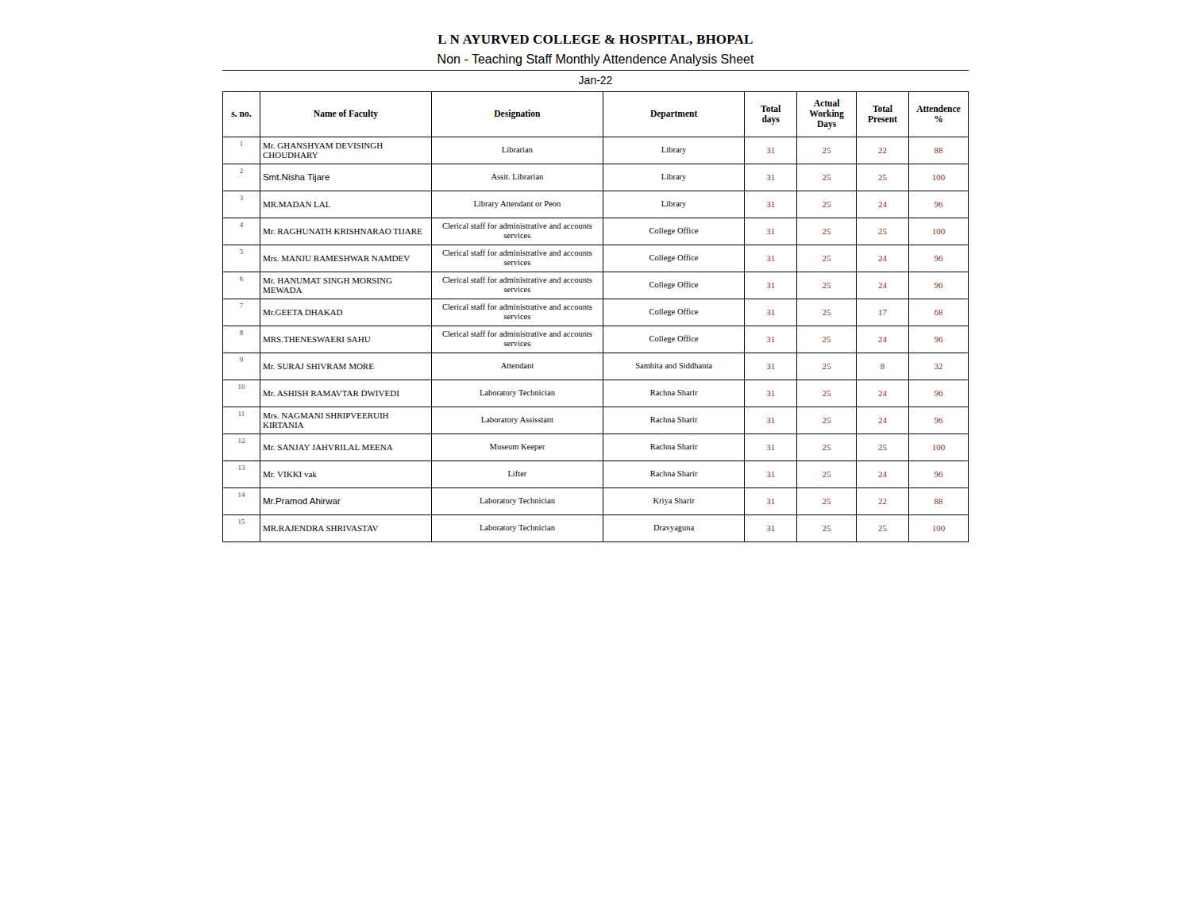L N AYURVED COLLEGE & HOSPITAL, BHOPAL
Non - Teaching Staff Monthly Attendence Analysis Sheet
Jan-22
| s. no. | Name of Faculty | Designation | Department | Total days | Actual Working Days | Total Present | Attendence % |
| --- | --- | --- | --- | --- | --- | --- | --- |
| 1 | Mr. GHANSHYAM DEVISINGH CHOUDHARY | Librarian | Library | 31 | 25 | 22 | 88 |
| 2 | Smt.Nisha Tijare | Assit. Librarian | Library | 31 | 25 | 25 | 100 |
| 3 | MR.MADAN LAL | Library Attendant or Peon | Library | 31 | 25 | 24 | 96 |
| 4 | Mr. RAGHUNATH KRISHNARAO TIJARE | Clerical staff for administrative and accounts services | College Office | 31 | 25 | 25 | 100 |
| 5 | Mrs. MANJU RAMESHWAR NAMDEV | Clerical staff for administrative and accounts services | College Office | 31 | 25 | 24 | 96 |
| 6 | Mr. HANUMAT SINGH MORSING MEWADA | Clerical staff for administrative and accounts services | College Office | 31 | 25 | 24 | 96 |
| 7 | Mr.GEETA DHAKAD | Clerical staff for administrative and accounts services | College Office | 31 | 25 | 17 | 68 |
| 8 | MRS.THENESWAERI SAHU | Clerical staff for administrative and accounts services | College Office | 31 | 25 | 24 | 96 |
| 9 | Mr. SURAJ SHIVRAM MORE | Attendant | Samhita and Siddhanta | 31 | 25 | 8 | 32 |
| 10 | Mr. ASHISH RAMAVTAR DWIVEDI | Laboratory Technician | Rachna Sharir | 31 | 25 | 24 | 96 |
| 11 | Mrs. NAGMANI SHRIPVEERUIH KIRTANIA | Laboratory Assisstant | Rachna Sharir | 31 | 25 | 24 | 96 |
| 12 | Mr. SANJAY JAHVRILAL MEENA | Museum Keeper | Rachna Sharir | 31 | 25 | 25 | 100 |
| 13 | Mr. VIKKI vak | Lifter | Rachna Sharir | 31 | 25 | 24 | 96 |
| 14 | Mr.Pramod Ahirwar | Laboratory Technician | Kriya Sharir | 31 | 25 | 22 | 88 |
| 15 | MR.RAJENDRA SHRIVASTAV | Laboratory Technician | Dravyaguna | 31 | 25 | 25 | 100 |